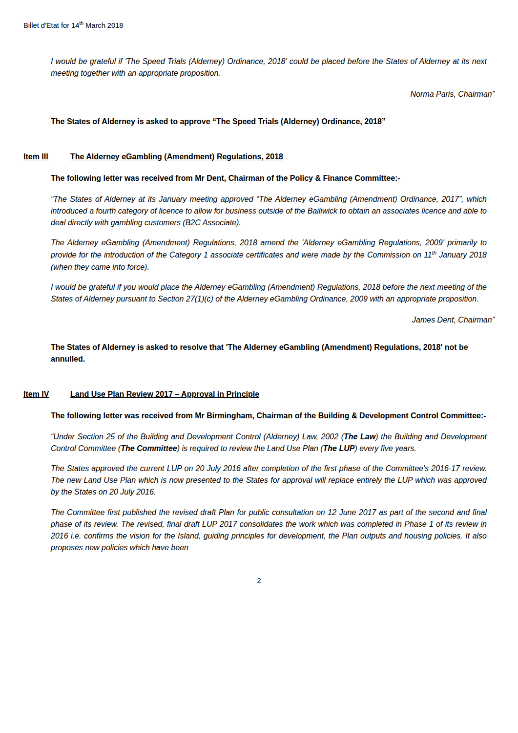Billet d'Etat for 14th March 2018
I would be grateful if 'The Speed Trials (Alderney) Ordinance, 2018' could be placed before the States of Alderney at its next meeting together with an appropriate proposition.
Norma Paris, Chairman”
The States of Alderney is asked to approve “The Speed Trials (Alderney) Ordinance, 2018”
Item III The Alderney eGambling (Amendment) Regulations, 2018
The following letter was received from Mr Dent, Chairman of the Policy & Finance Committee:-
“The States of Alderney at its January meeting approved “The Alderney eGambling (Amendment) Ordinance, 2017”, which introduced a fourth category of licence to allow for business outside of the Bailiwick to obtain an associates licence and able to deal directly with gambling customers (B2C Associate).
The Alderney eGambling (Amendment) Regulations, 2018 amend the 'Alderney eGambling Regulations, 2009' primarily to provide for the introduction of the Category 1 associate certificates and were made by the Commission on 11th January 2018 (when they came into force).
I would be grateful if you would place the Alderney eGambling (Amendment) Regulations, 2018 before the next meeting of the States of Alderney pursuant to Section 27(1)(c) of the Alderney eGambling Ordinance, 2009 with an appropriate proposition.
James Dent, Chairman”
The States of Alderney is asked to resolve that 'The Alderney eGambling (Amendment) Regulations, 2018' not be annulled.
Item IV Land Use Plan Review 2017 – Approval in Principle
The following letter was received from Mr Birmingham, Chairman of the Building & Development Control Committee:-
“Under Section 25 of the Building and Development Control (Alderney) Law, 2002 (The Law) the Building and Development Control Committee (The Committee) is required to review the Land Use Plan (The LUP) every five years.
The States approved the current LUP on 20 July 2016 after completion of the first phase of the Committee's 2016-17 review. The new Land Use Plan which is now presented to the States for approval will replace entirely the LUP which was approved by the States on 20 July 2016.
The Committee first published the revised draft Plan for public consultation on 12 June 2017 as part of the second and final phase of its review. The revised, final draft LUP 2017 consolidates the work which was completed in Phase 1 of its review in 2016 i.e. confirms the vision for the Island, guiding principles for development, the Plan outputs and housing policies. It also proposes new policies which have been
2